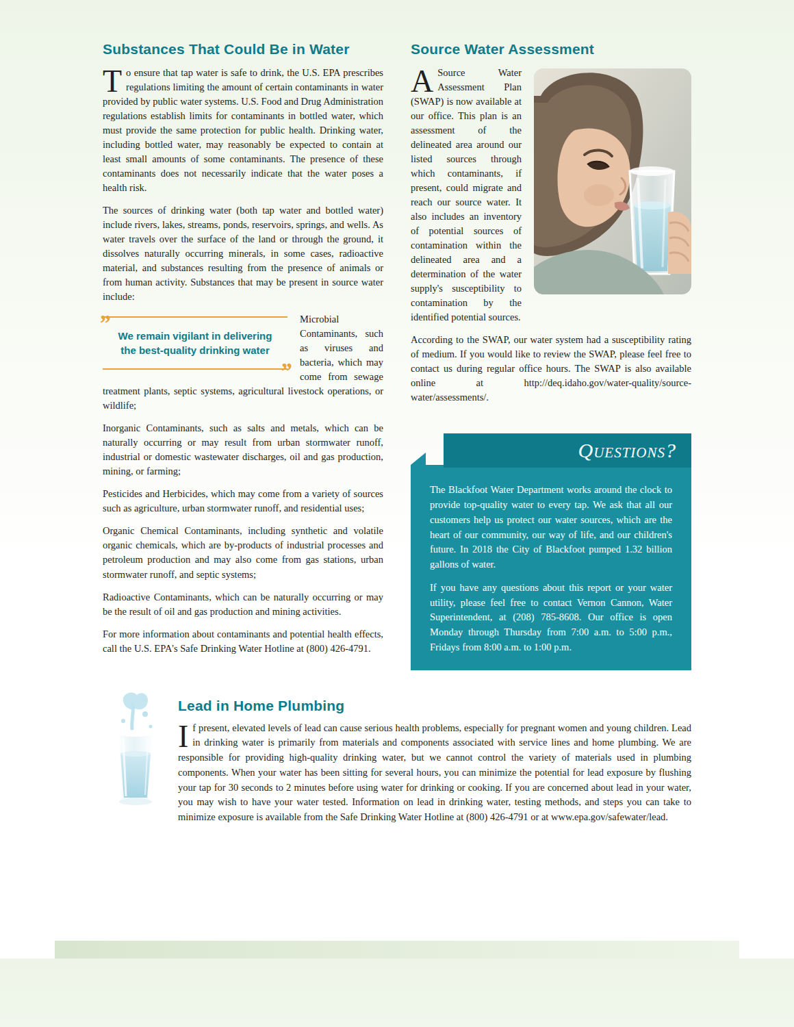Substances That Could Be in Water
To ensure that tap water is safe to drink, the U.S. EPA prescribes regulations limiting the amount of certain contaminants in water provided by public water systems. U.S. Food and Drug Administration regulations establish limits for contaminants in bottled water, which must provide the same protection for public health. Drinking water, including bottled water, may reasonably be expected to contain at least small amounts of some contaminants. The presence of these contaminants does not necessarily indicate that the water poses a health risk.
The sources of drinking water (both tap water and bottled water) include rivers, lakes, streams, ponds, reservoirs, springs, and wells. As water travels over the surface of the land or through the ground, it dissolves naturally occurring minerals, in some cases, radioactive material, and substances resulting from the presence of animals or from human activity. Substances that may be present in source water include:
” We remain vigilant in delivering the best-quality drinking water ”
Microbial Contaminants, such as viruses and bacteria, which may come from sewage treatment plants, septic systems, agricultural livestock operations, or wildlife;
Inorganic Contaminants, such as salts and metals, which can be naturally occurring or may result from urban stormwater runoff, industrial or domestic wastewater discharges, oil and gas production, mining, or farming;
Pesticides and Herbicides, which may come from a variety of sources such as agriculture, urban stormwater runoff, and residential uses;
Organic Chemical Contaminants, including synthetic and volatile organic chemicals, which are by-products of industrial processes and petroleum production and may also come from gas stations, urban stormwater runoff, and septic systems;
Radioactive Contaminants, which can be naturally occurring or may be the result of oil and gas production and mining activities.
For more information about contaminants and potential health effects, call the U.S. EPA's Safe Drinking Water Hotline at (800) 426-4791.
Source Water Assessment
A Source Water Assessment Plan (SWAP) is now available at our office. This plan is an assessment of the delineated area around our listed sources through which contaminants, if present, could migrate and reach our source water. It also includes an inventory of potential sources of contamination within the delineated area and a determination of the water supply's susceptibility to contamination by the identified potential sources.
According to the SWAP, our water system had a susceptibility rating of medium. If you would like to review the SWAP, please feel free to contact us during regular office hours. The SWAP is also available online at http://deq.idaho.gov/water-quality/source-water/assessments/.
Questions?
The Blackfoot Water Department works around the clock to provide top-quality water to every tap. We ask that all our customers help us protect our water sources, which are the heart of our community, our way of life, and our children's future. In 2018 the City of Blackfoot pumped 1.32 billion gallons of water.
If you have any questions about this report or your water utility, please feel free to contact Vernon Cannon, Water Superintendent, at (208) 785-8608. Our office is open Monday through Thursday from 7:00 a.m. to 5:00 p.m., Fridays from 8:00 a.m. to 1:00 p.m.
Lead in Home Plumbing
If present, elevated levels of lead can cause serious health problems, especially for pregnant women and young children. Lead in drinking water is primarily from materials and components associated with service lines and home plumbing. We are responsible for providing high-quality drinking water, but we cannot control the variety of materials used in plumbing components. When your water has been sitting for several hours, you can minimize the potential for lead exposure by flushing your tap for 30 seconds to 2 minutes before using water for drinking or cooking. If you are concerned about lead in your water, you may wish to have your water tested. Information on lead in drinking water, testing methods, and steps you can take to minimize exposure is available from the Safe Drinking Water Hotline at (800) 426-4791 or at www.epa.gov/safewater/lead.